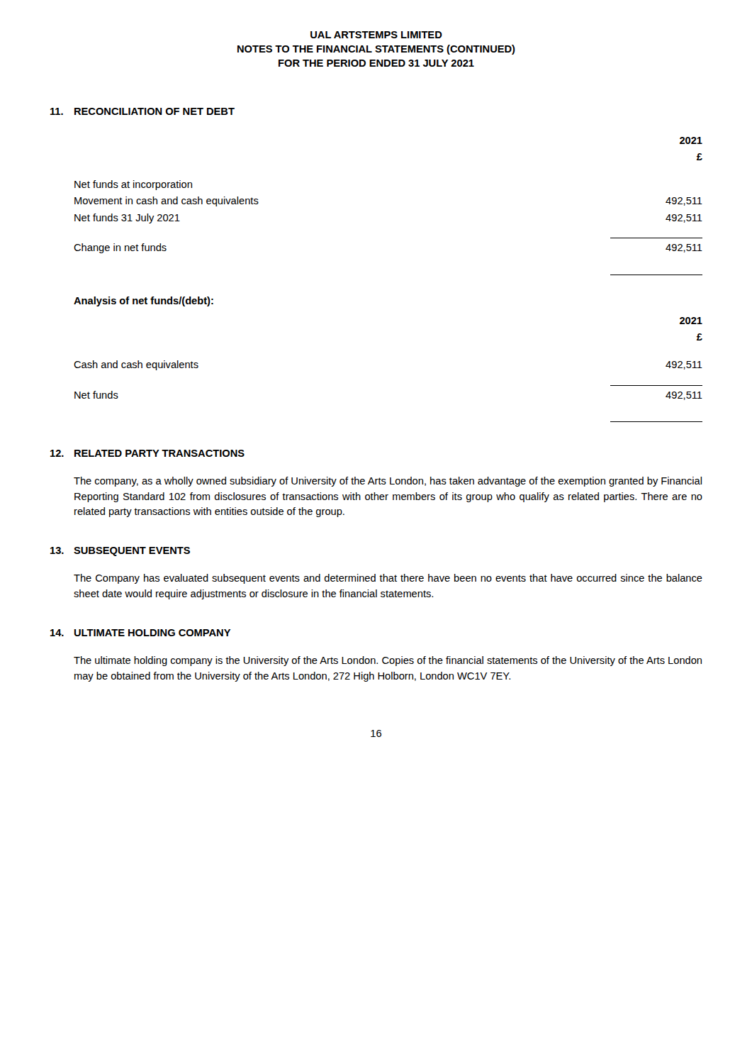UAL Artstemps Limited
Notes to the Financial Statements (continued)
For the period ended 31 July 2021
11. Reconciliation of Net Debt
| | 2021 |
| | £ |
| Net funds at incorporation | |
| Movement in cash and cash equivalents | 492,511 |
| Net funds 31 July 2021 | 492,511 |
| Change in net funds | 492,511 |
Analysis of net funds/(debt):
| | 2021 |
| | £ |
| Cash and cash equivalents | 492,511 |
| Net funds | 492,511 |
12. Related Party Transactions
The company, as a wholly owned subsidiary of University of the Arts London, has taken advantage of the exemption granted by Financial Reporting Standard 102 from disclosures of transactions with other members of its group who qualify as related parties. There are no related party transactions with entities outside of the group.
13. Subsequent Events
The Company has evaluated subsequent events and determined that there have been no events that have occurred since the balance sheet date would require adjustments or disclosure in the financial statements.
14. Ultimate Holding Company
The ultimate holding company is the University of the Arts London. Copies of the financial statements of the University of the Arts London may be obtained from the University of the Arts London, 272 High Holborn, London WC1V 7EY.
16